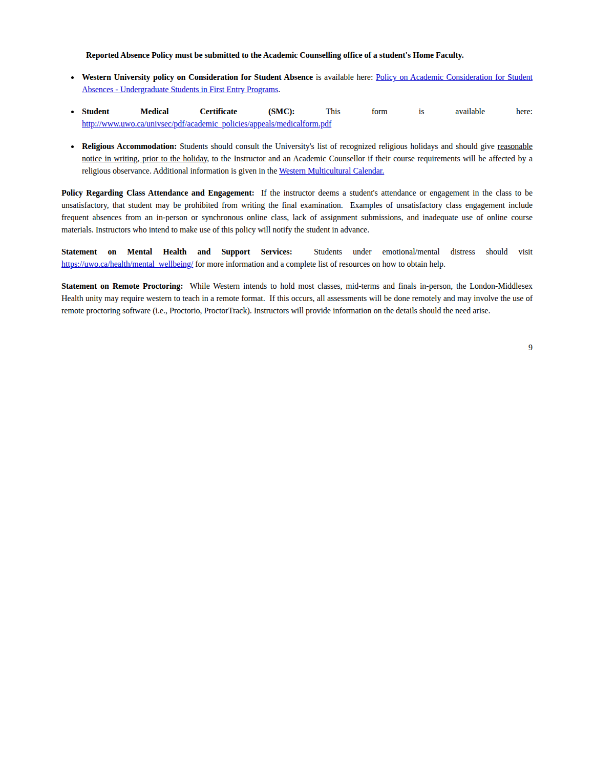Reported Absence Policy must be submitted to the Academic Counselling office of a student's Home Faculty.
Western University policy on Consideration for Student Absence is available here: Policy on Academic Consideration for Student Absences - Undergraduate Students in First Entry Programs.
Student Medical Certificate (SMC): This form is available here: http://www.uwo.ca/univsec/pdf/academic_policies/appeals/medicalform.pdf
Religious Accommodation: Students should consult the University's list of recognized religious holidays and should give reasonable notice in writing, prior to the holiday, to the Instructor and an Academic Counsellor if their course requirements will be affected by a religious observance. Additional information is given in the Western Multicultural Calendar.
Policy Regarding Class Attendance and Engagement: If the instructor deems a student's attendance or engagement in the class to be unsatisfactory, that student may be prohibited from writing the final examination. Examples of unsatisfactory class engagement include frequent absences from an in-person or synchronous online class, lack of assignment submissions, and inadequate use of online course materials. Instructors who intend to make use of this policy will notify the student in advance.
Statement on Mental Health and Support Services: Students under emotional/mental distress should visit https://uwo.ca/health/mental_wellbeing/ for more information and a complete list of resources on how to obtain help.
Statement on Remote Proctoring: While Western intends to hold most classes, mid-terms and finals in-person, the London-Middlesex Health unity may require western to teach in a remote format. If this occurs, all assessments will be done remotely and may involve the use of remote proctoring software (i.e., Proctorio, ProctorTrack). Instructors will provide information on the details should the need arise.
9